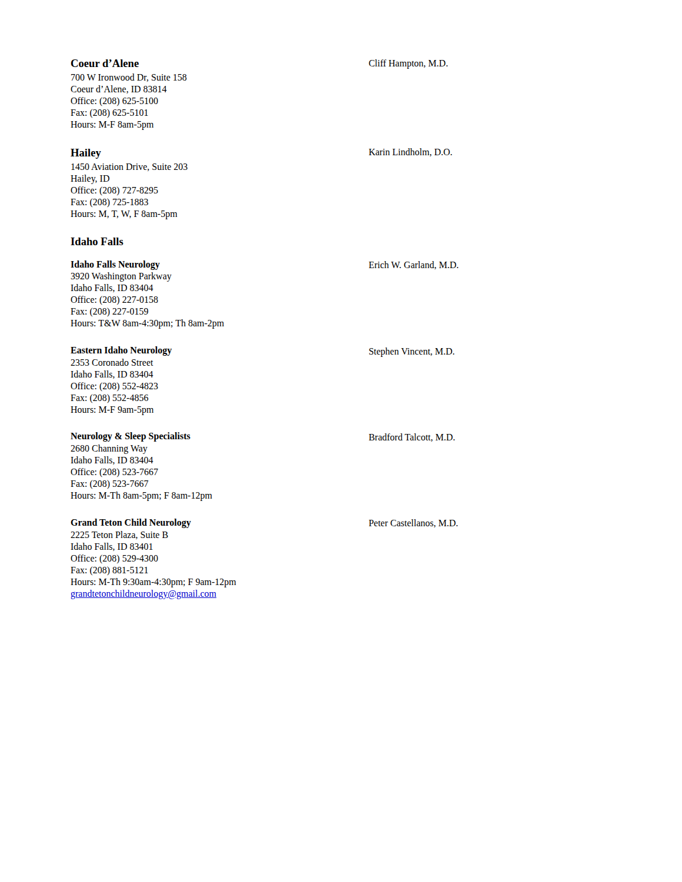Coeur d’Alene
700 W Ironwood Dr, Suite 158
Coeur d’Alene, ID 83814
Office: (208) 625-5100
Fax: (208) 625-5101
Hours: M-F 8am-5pm
Cliff Hampton, M.D.
Hailey
1450 Aviation Drive, Suite 203
Hailey, ID
Office: (208) 727-8295
Fax: (208) 725-1883
Hours: M, T, W, F 8am-5pm
Karin Lindholm, D.O.
Idaho Falls
Idaho Falls Neurology
3920 Washington Parkway
Idaho Falls, ID 83404
Office: (208) 227-0158
Fax: (208) 227-0159
Hours: T&W 8am-4:30pm; Th 8am-2pm
Erich W. Garland, M.D.
Eastern Idaho Neurology
2353 Coronado Street
Idaho Falls, ID 83404
Office: (208) 552-4823
Fax: (208) 552-4856
Hours: M-F 9am-5pm
Stephen Vincent, M.D.
Neurology & Sleep Specialists
2680 Channing Way
Idaho Falls, ID 83404
Office: (208) 523-7667
Fax: (208) 523-7667
Hours: M-Th 8am-5pm; F 8am-12pm
Bradford Talcott, M.D.
Grand Teton Child Neurology
2225 Teton Plaza, Suite B
Idaho Falls, ID 83401
Office: (208) 529-4300
Fax: (208) 881-5121
Hours: M-Th 9:30am-4:30pm; F 9am-12pm
grandtetonchildneurology@gmail.com
Peter Castellanos, M.D.